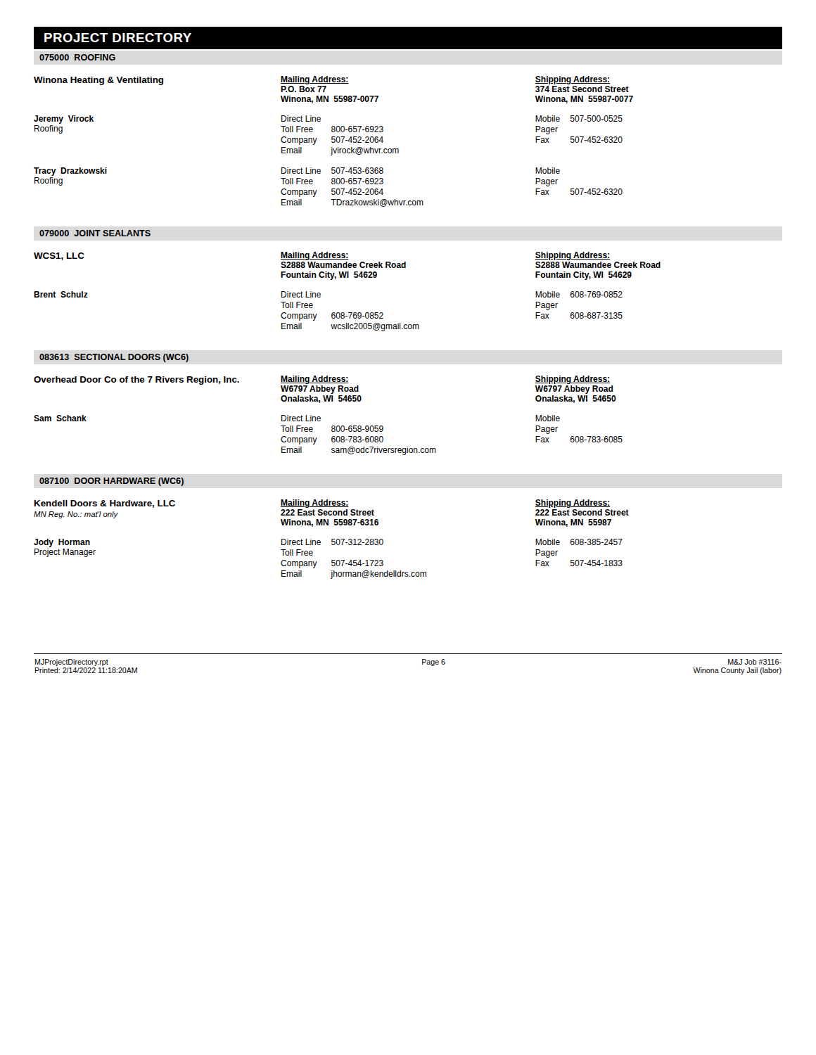PROJECT DIRECTORY
075000 ROOFING
| Winona Heating & Ventilating | Mailing Address: P.O. Box 77 Winona, MN 55987-0077 | Shipping Address: 374 East Second Street Winona, MN 55987-0077 |
| Jeremy Virock Roofing | / Direct Line / / / Toll Free / 800-657-6923 / / Company / 507-452-2064 / / Email / jvirock@whvr.com / | / Mobile / 507-500-0525 / / Pager / / / Fax / 507-452-6320 / |
| Tracy Drazkowski Roofing | / Direct Line / 507-453-6368 / / Toll Free / 800-657-6923 / / Company / 507-452-2064 / / Email / TDrazkowski@whvr.com / | / Mobile / / / Pager / / / Fax / 507-452-6320 / |
079000 JOINT SEALANTS
| WCS1, LLC | Mailing Address: S2888 Waumandee Creek Road Fountain City, WI 54629 | Shipping Address: S2888 Waumandee Creek Road Fountain City, WI 54629 |
| Brent Schulz | / Direct Line / / / Toll Free / / / Company / 608-769-0852 / / Email / wcsllc2005@gmail.com / | / Mobile / 608-769-0852 / / Pager / / / Fax / 608-687-3135 / |
083613 SECTIONAL DOORS (WC6)
| Overhead Door Co of the 7 Rivers Region, Inc. | Mailing Address: W6797 Abbey Road Onalaska, WI 54650 | Shipping Address: W6797 Abbey Road Onalaska, WI 54650 |
| Sam Schank | / Direct Line / / / Toll Free / 800-658-9059 / / Company / 608-783-6080 / / Email / sam@odc7riversregion.com / | / Mobile / / / Pager / / / Fax / 608-783-6085 / |
087100 DOOR HARDWARE (WC6)
| Kendell Doors & Hardware, LLC MN Reg. No.: mat'l only | Mailing Address: 222 East Second Street Winona, MN 55987-6316 | Shipping Address: 222 East Second Street Winona, MN 55987 |
| Jody Horman Project Manager | / Direct Line / 507-312-2830 / / Toll Free / / / Company / 507-454-1723 / / Email / jhorman@kendelldrs.com / | / Mobile / 608-385-2457 / / Pager / / / Fax / 507-454-1833 / |
| MJProjectDirectory.rpt Printed: 2/14/2022 11:18:20AM | Page 6 | M&J Job #3116- Winona County Jail (labor) |